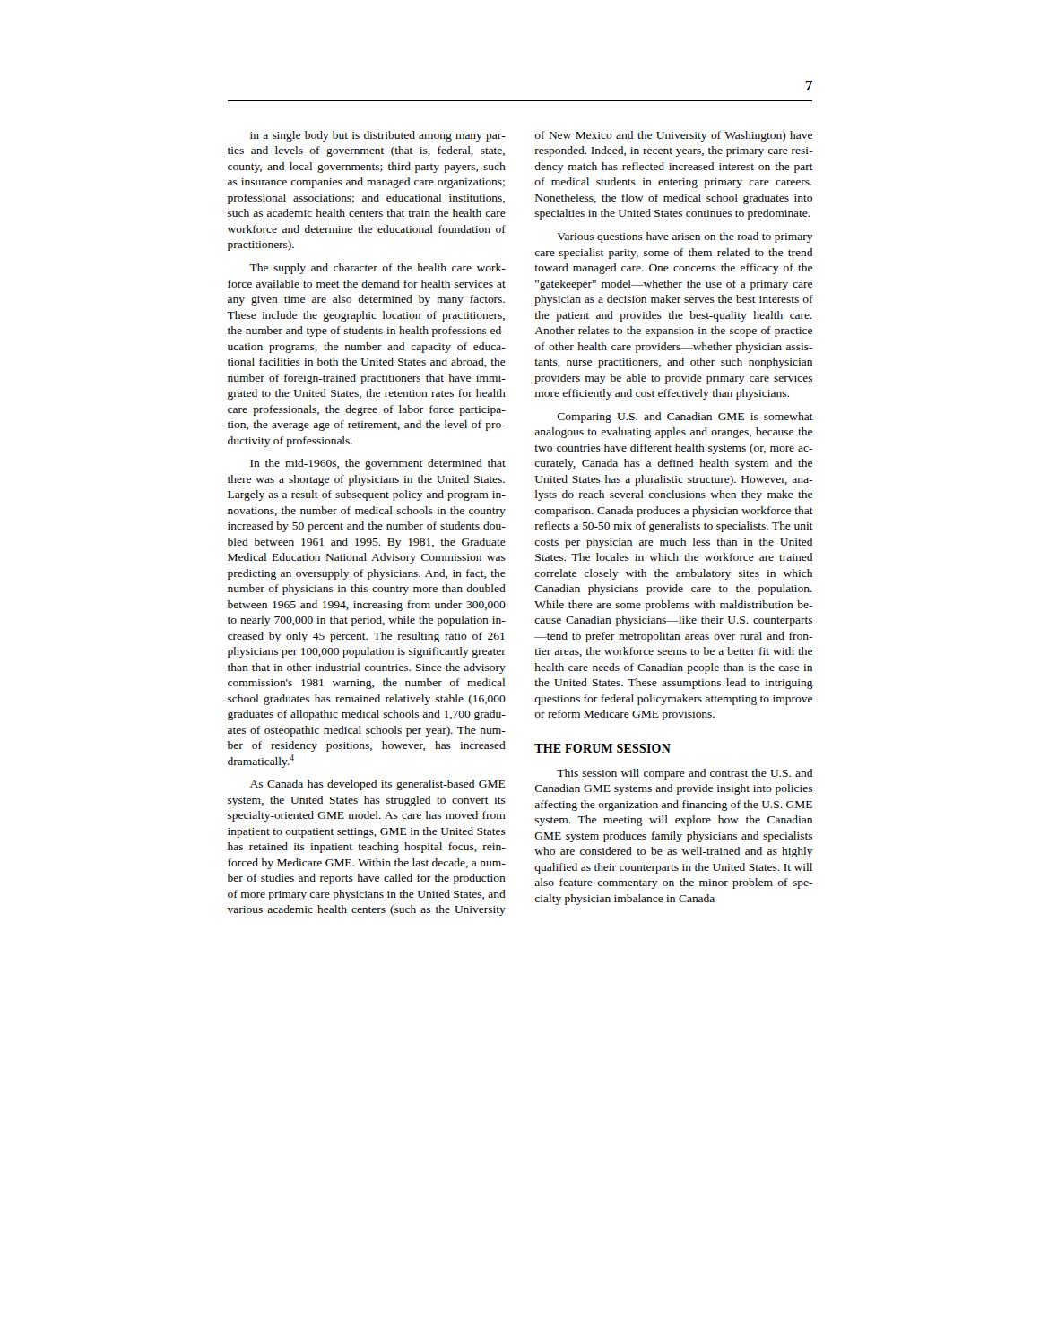7
in a single body but is distributed among many parties and levels of government (that is, federal, state, county, and local governments; third-party payers, such as insurance companies and managed care organizations; professional associations; and educational institutions, such as academic health centers that train the health care workforce and determine the educational foundation of practitioners).
The supply and character of the health care workforce available to meet the demand for health services at any given time are also determined by many factors. These include the geographic location of practitioners, the number and type of students in health professions education programs, the number and capacity of educational facilities in both the United States and abroad, the number of foreign-trained practitioners that have immigrated to the United States, the retention rates for health care professionals, the degree of labor force participation, the average age of retirement, and the level of productivity of professionals.
In the mid-1960s, the government determined that there was a shortage of physicians in the United States. Largely as a result of subsequent policy and program innovations, the number of medical schools in the country increased by 50 percent and the number of students doubled between 1961 and 1995. By 1981, the Graduate Medical Education National Advisory Commission was predicting an oversupply of physicians. And, in fact, the number of physicians in this country more than doubled between 1965 and 1994, increasing from under 300,000 to nearly 700,000 in that period, while the population increased by only 45 percent. The resulting ratio of 261 physicians per 100,000 population is significantly greater than that in other industrial countries. Since the advisory commission's 1981 warning, the number of medical school graduates has remained relatively stable (16,000 graduates of allopathic medical schools and 1,700 graduates of osteopathic medical schools per year). The number of residency positions, however, has increased dramatically.4
As Canada has developed its generalist-based GME system, the United States has struggled to convert its specialty-oriented GME model. As care has moved from inpatient to outpatient settings, GME in the United States has retained its inpatient teaching hospital focus, reinforced by Medicare GME. Within the last decade, a number of studies and reports have called for the production of more primary care physicians in the United States, and various academic health centers (such as the University of New Mexico and the University of Washington) have responded. Indeed, in recent years, the primary care residency match has reflected increased interest on the part of medical students in entering primary care careers. Nonetheless, the flow of medical school graduates into specialties in the United States continues to predominate.
Various questions have arisen on the road to primary care-specialist parity, some of them related to the trend toward managed care. One concerns the efficacy of the "gatekeeper" model—whether the use of a primary care physician as a decision maker serves the best interests of the patient and provides the best-quality health care. Another relates to the expansion in the scope of practice of other health care providers—whether physician assistants, nurse practitioners, and other such nonphysician providers may be able to provide primary care services more efficiently and cost effectively than physicians.
Comparing U.S. and Canadian GME is somewhat analogous to evaluating apples and oranges, because the two countries have different health systems (or, more accurately, Canada has a defined health system and the United States has a pluralistic structure). However, analysts do reach several conclusions when they make the comparison. Canada produces a physician workforce that reflects a 50-50 mix of generalists to specialists. The unit costs per physician are much less than in the United States. The locales in which the workforce are trained correlate closely with the ambulatory sites in which Canadian physicians provide care to the population. While there are some problems with maldistribution because Canadian physicians—like their U.S. counterparts—tend to prefer metropolitan areas over rural and frontier areas, the workforce seems to be a better fit with the health care needs of Canadian people than is the case in the United States. These assumptions lead to intriguing questions for federal policymakers attempting to improve or reform Medicare GME provisions.
THE FORUM SESSION
This session will compare and contrast the U.S. and Canadian GME systems and provide insight into policies affecting the organization and financing of the U.S. GME system. The meeting will explore how the Canadian GME system produces family physicians and specialists who are considered to be as well-trained and as highly qualified as their counterparts in the United States. It will also feature commentary on the minor problem of specialty physician imbalance in Canada